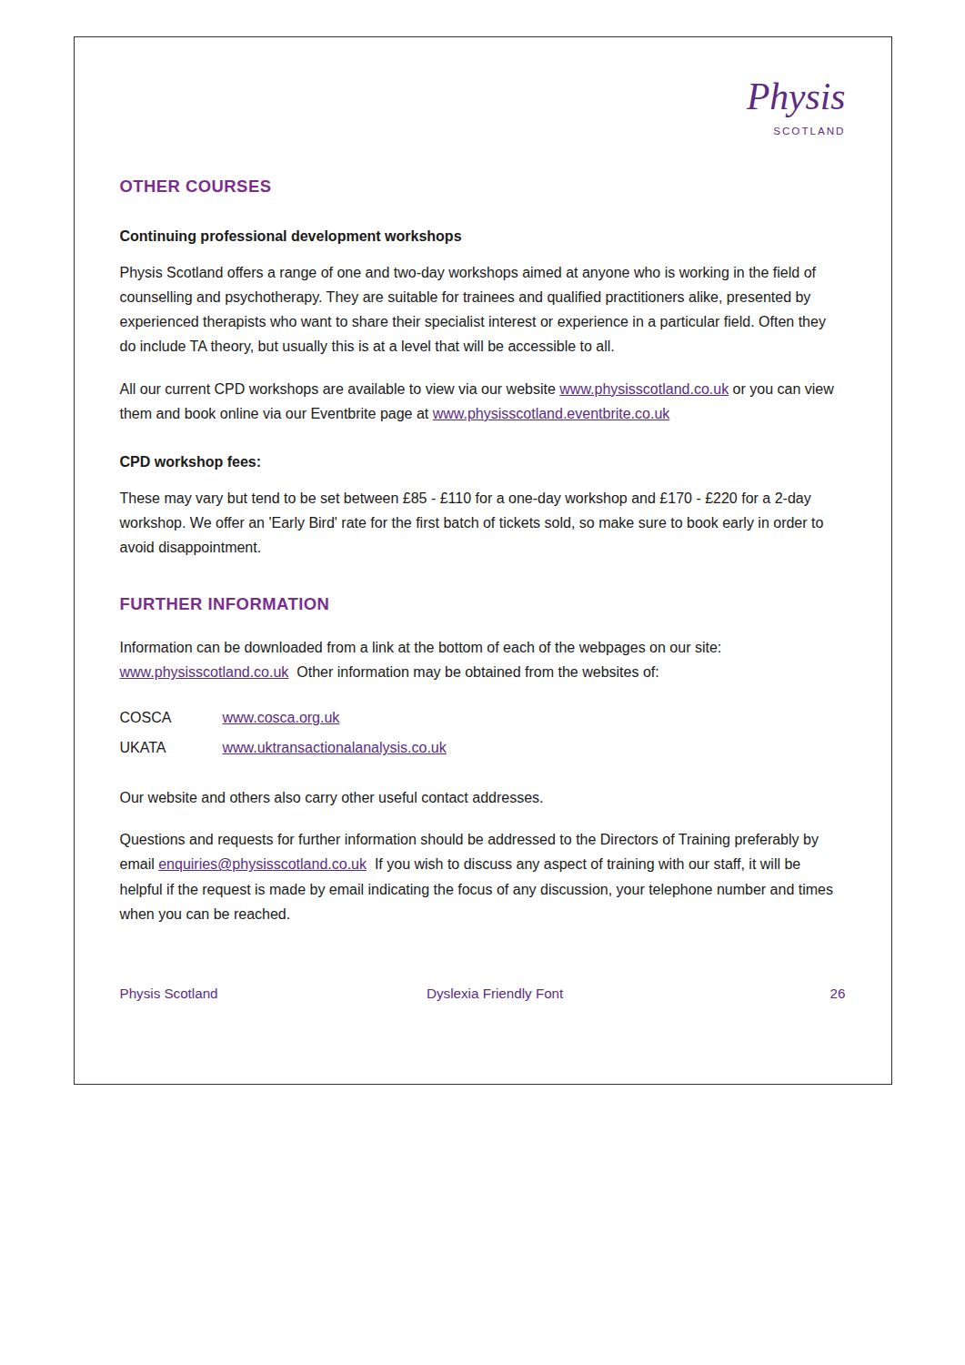PhysisSCOTLAND
OTHER COURSES
Continuing professional development workshops
Physis Scotland offers a range of one and two-day workshops aimed at anyone who is working in the field of counselling and psychotherapy. They are suitable for trainees and qualified practitioners alike, presented by experienced therapists who want to share their specialist interest or experience in a particular field. Often they do include TA theory, but usually this is at a level that will be accessible to all.
All our current CPD workshops are available to view via our website www.physisscotland.co.uk or you can view them and book online via our Eventbrite page at www.physisscotland.eventbrite.co.uk
CPD workshop fees:
These may vary but tend to be set between £85 - £110 for a one-day workshop and £170 - £220 for a 2-day workshop. We offer an 'Early Bird' rate for the first batch of tickets sold, so make sure to book early in order to avoid disappointment.
FURTHER INFORMATION
Information can be downloaded from a link at the bottom of each of the webpages on our site: www.physisscotland.co.uk Other information may be obtained from the websites of:
| COSCA | www.cosca.org.uk |
| UKATA | www.uktransactionalanalysis.co.uk |
Our website and others also carry other useful contact addresses.
Questions and requests for further information should be addressed to the Directors of Training preferably by email enquiries@physisscotland.co.uk If you wish to discuss any aspect of training with our staff, it will be helpful if the request is made by email indicating the focus of any discussion, your telephone number and times when you can be reached.
Physis Scotland Dyslexia Friendly Font 26